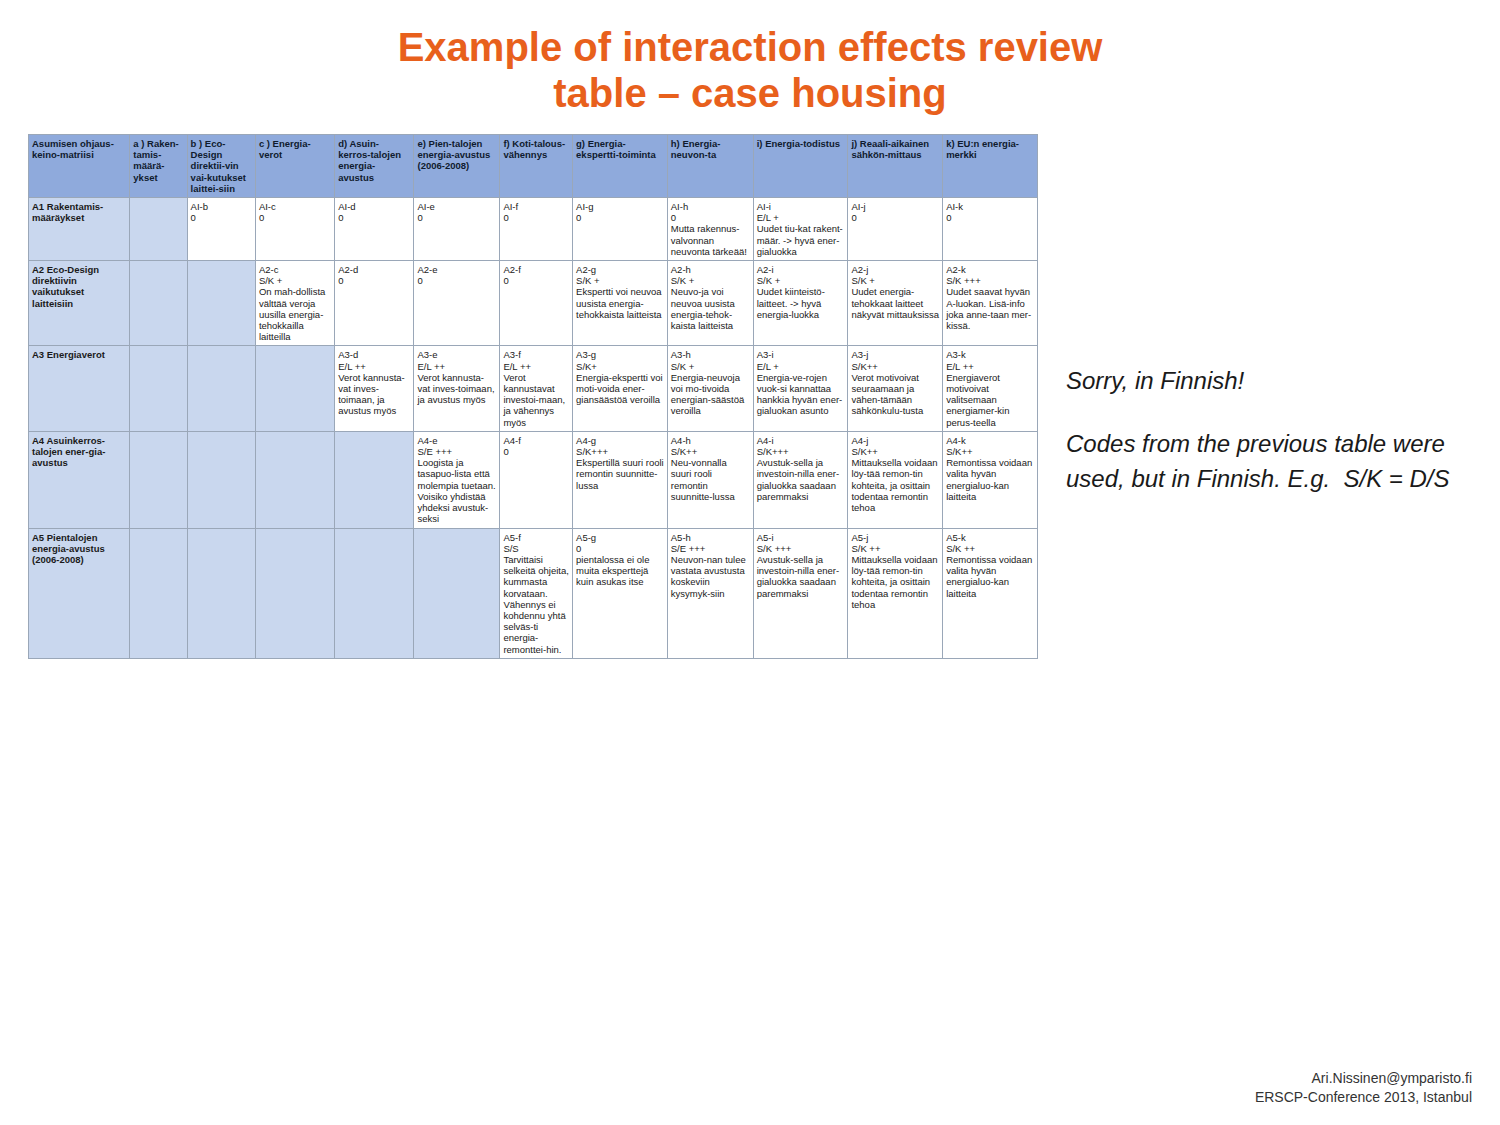Example of interaction effects review
table – case housing
| Asumisen ohjaus-keino-matriisi | a ) Raken-tamis-määrä-ykset | b ) Eco-Design direktii-vin vai-kutukset laittei-siin | c ) Energia-verot | d) Asuin-kerros-talojen energia-avustus | e) Pien-talojen energia-avustus (2006-2008) | f) Koti-talous-vähennys | g) Energia-ekspertti-toiminta | h) Energia-neuvon-ta | i) Energia-todistus | j) Reaali-aikainen sähkön-mittaus | k) EU:n energia-merkki |
| --- | --- | --- | --- | --- | --- | --- | --- | --- | --- | --- | --- |
| A1 Rakentamis-määräykset | | AI-b 0 | AI-c 0 | AI-d 0 | AI-e 0 | AI-f 0 | AI-g 0 | AI-h 0 Mutta rakennus-valvonnan neuvonta tärkeää! | AI-i E/L + Uudet tiu-kat rakent-määr. -> hyvä ener-gialuokka | AI-j 0 | AI-k 0 |
| A2 Eco-Design direktiivin vaikutukset laitteisiin | | | A2-c S/K + On mah-dollista välttää veroja uusilla energia-tehokkailla laitteilla | A2-d 0 | A2-e 0 | A2-f 0 | A2-g S/K + Ekspertti voi neuvoa uusista energia-tehokkaista laitteista | A2-h S/K + Neuvo-ja voi neuvoa uusista energia-tehok-kaista laitteista | A2-i S/K + Uudet kiinteistö-laitteet. -> hyvä energia-luokka | A2-j S/K + Uudet energia-tehokkaat laitteet näkyvät mittauksissa | A2-k S/K +++ Uudet saavat hyvän A-luokan. Lisä-info joka anne-taan mer-kissä. |
| A3 Energiaverot | | | | A3-d E/L ++ Verot kannusta-vat inves-toimaan, ja avustus myös | A3-e E/L ++ Verot kannusta-vat inves-toimaan, ja avustus myös | A3-f E/L ++ Verot kannustavat investoi-maan, ja vähennys myös | A3-g S/K+ Energia-ekspertti voi moti-voida ener-giansäästöä veroilla | A3-h S/K + Energia-neuvoja voi mo-tivoida energian-säästöä veroilla | A3-i E/L + Energia-ve-rojen vuok-si kannattaa hankkia hyvän ener-gialuokan asunto | A3-j S/K++ Verot motivoivat seuraamaan ja vähen-tämään sähkönkulu-tusta | A3-k E/L ++ Energiaverot motivoivat valitsemaan energiamer-kin perus-teella |
| A4 Asuinkerros-talojen ener-gia-avustus | | | | | A4-e S/E +++ Loogista ja tasapuo-lista että molempia tuetaan. Voisiko yhdistää yhdeksi avustuk-seksi | A4-f 0 | A4-g S/K+++ Ekspertillä suuri rooli remontin suunnitte-lussa | A4-h S/K++ Neu-vonnalla suuri rooli remontin suunnitte-lussa | A4-i S/K+++ Avustuk-sella ja investoin-nilla ener-gialuokka saadaan paremmaksi | A4-j S/K++ Mittauksella voidaan löy-tää remon-tin kohteita, ja osittain todentaa remontin tehoa | A4-k S/K++ Remontissa voidaan valita hyvän energialuo-kan laitteita |
| A5 Pientalojen energia-avustus (2006-2008) | | | | | | A5-f S/S Tarvittaisi selkeitä ohjeita, kummasta korvataan. Vähennys ei kohdennu yhtä selväs-ti energia-remonttei-hin. | A5-g 0 pientalossa ei ole muita eksperttejä kuin asukas itse | A5-h S/E +++ Neuvon-nan tulee vastata avustusta koskeviin kysymyk-siin | A5-i S/K +++ Avustuk-sella ja investoin-nilla ener-gialuokka saadaan paremmaksi | A5-j S/K ++ Mittauksella voidaan löy-tää remon-tin kohteita, ja osittain todentaa remontin tehoa | A5-k S/K ++ Remontissa voidaan valita hyvän energialuo-kan laitteita |
Sorry, in Finnish!
Codes from the previous table were used, but in Finnish. E.g. S/K = D/S
Ari.Nissinen@ymparisto.fi
ERSCP-Conference 2013, Istanbul